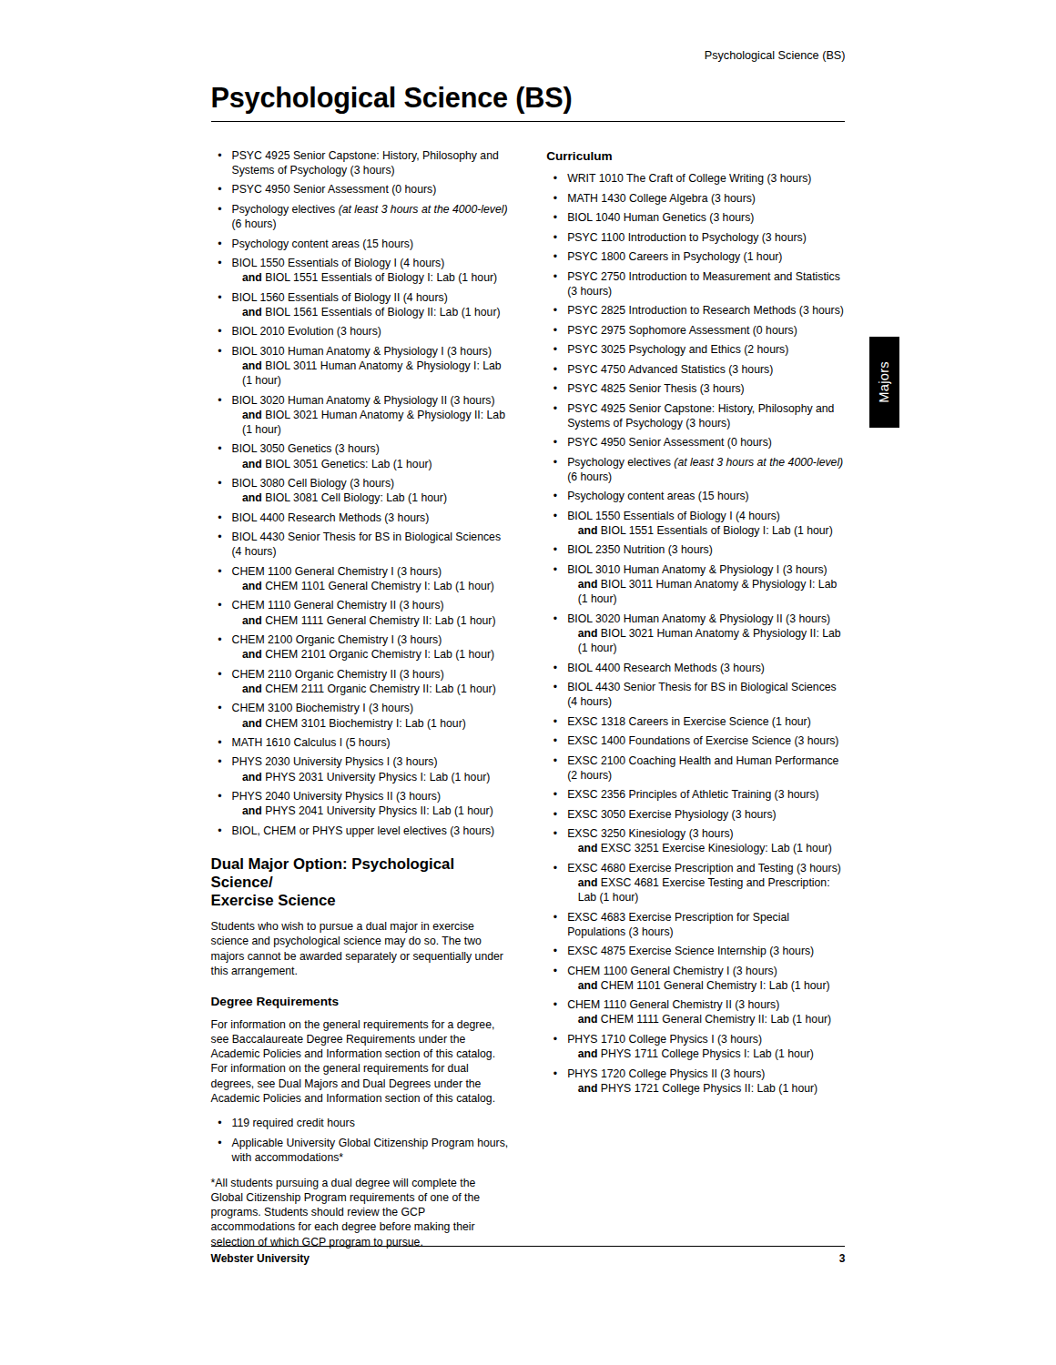Psychological Science (BS)
Psychological Science (BS)
Majors
PSYC 4925 Senior Capstone: History, Philosophy and Systems of Psychology (3 hours)
PSYC 4950 Senior Assessment (0 hours)
Psychology electives (at least 3 hours at the 4000-level) (6 hours)
Psychology content areas (15 hours)
BIOL 1550 Essentials of Biology I (4 hours)and BIOL 1551 Essentials of Biology I: Lab (1 hour)
BIOL 1560 Essentials of Biology II (4 hours)and BIOL 1561 Essentials of Biology II: Lab (1 hour)
BIOL 2010 Evolution (3 hours)
BIOL 3010 Human Anatomy & Physiology I (3 hours)and BIOL 3011 Human Anatomy & Physiology I: Lab (1 hour)
BIOL 3020 Human Anatomy & Physiology II (3 hours)and BIOL 3021 Human Anatomy & Physiology II: Lab (1 hour)
BIOL 3050 Genetics (3 hours)and BIOL 3051 Genetics: Lab (1 hour)
BIOL 3080 Cell Biology (3 hours)and BIOL 3081 Cell Biology: Lab (1 hour)
BIOL 4400 Research Methods (3 hours)
BIOL 4430 Senior Thesis for BS in Biological Sciences (4 hours)
CHEM 1100 General Chemistry I (3 hours)and CHEM 1101 General Chemistry I: Lab (1 hour)
CHEM 1110 General Chemistry II (3 hours)and CHEM 1111 General Chemistry II: Lab (1 hour)
CHEM 2100 Organic Chemistry I (3 hours)and CHEM 2101 Organic Chemistry I: Lab (1 hour)
CHEM 2110 Organic Chemistry II (3 hours)and CHEM 2111 Organic Chemistry II: Lab (1 hour)
CHEM 3100 Biochemistry I (3 hours)and CHEM 3101 Biochemistry I: Lab (1 hour)
MATH 1610 Calculus I (5 hours)
PHYS 2030 University Physics I (3 hours)and PHYS 2031 University Physics I: Lab (1 hour)
PHYS 2040 University Physics II (3 hours)and PHYS 2041 University Physics II: Lab (1 hour)
BIOL, CHEM or PHYS upper level electives (3 hours)
Dual Major Option: Psychological Science/
Exercise Science
Students who wish to pursue a dual major in exercise science and psychological science may do so. The two majors cannot be awarded separately or sequentially under this arrangement.
Degree Requirements
For information on the general requirements for a degree, see Baccalaureate Degree Requirements under the Academic Policies and Information section of this catalog. For information on the general requirements for dual degrees, see Dual Majors and Dual Degrees under the Academic Policies and Information section of this catalog.
119 required credit hours
Applicable University Global Citizenship Program hours, with accommodations*
*All students pursuing a dual degree will complete the Global Citizenship Program requirements of one of the programs. Students should review the GCP accommodations for each degree before making their selection of which GCP program to pursue.
Curriculum
WRIT 1010 The Craft of College Writing (3 hours)
MATH 1430 College Algebra (3 hours)
BIOL 1040 Human Genetics (3 hours)
PSYC 1100 Introduction to Psychology (3 hours)
PSYC 1800 Careers in Psychology (1 hour)
PSYC 2750 Introduction to Measurement and Statistics (3 hours)
PSYC 2825 Introduction to Research Methods (3 hours)
PSYC 2975 Sophomore Assessment (0 hours)
PSYC 3025 Psychology and Ethics (2 hours)
PSYC 4750 Advanced Statistics (3 hours)
PSYC 4825 Senior Thesis (3 hours)
PSYC 4925 Senior Capstone: History, Philosophy and Systems of Psychology (3 hours)
PSYC 4950 Senior Assessment (0 hours)
Psychology electives (at least 3 hours at the 4000-level) (6 hours)
Psychology content areas (15 hours)
BIOL 1550 Essentials of Biology I (4 hours)and BIOL 1551 Essentials of Biology I: Lab (1 hour)
BIOL 2350 Nutrition (3 hours)
BIOL 3010 Human Anatomy & Physiology I (3 hours)and BIOL 3011 Human Anatomy & Physiology I: Lab (1 hour)
BIOL 3020 Human Anatomy & Physiology II (3 hours)and BIOL 3021 Human Anatomy & Physiology II: Lab (1 hour)
BIOL 4400 Research Methods (3 hours)
BIOL 4430 Senior Thesis for BS in Biological Sciences (4 hours)
EXSC 1318 Careers in Exercise Science (1 hour)
EXSC 1400 Foundations of Exercise Science (3 hours)
EXSC 2100 Coaching Health and Human Performance (2 hours)
EXSC 2356 Principles of Athletic Training (3 hours)
EXSC 3050 Exercise Physiology (3 hours)
EXSC 3250 Kinesiology (3 hours)and EXSC 3251 Exercise Kinesiology: Lab (1 hour)
EXSC 4680 Exercise Prescription and Testing (3 hours)and EXSC 4681 Exercise Testing and Prescription: Lab (1 hour)
EXSC 4683 Exercise Prescription for Special Populations (3 hours)
EXSC 4875 Exercise Science Internship (3 hours)
CHEM 1100 General Chemistry I (3 hours)and CHEM 1101 General Chemistry I: Lab (1 hour)
CHEM 1110 General Chemistry II (3 hours)and CHEM 1111 General Chemistry II: Lab (1 hour)
PHYS 1710 College Physics I (3 hours)and PHYS 1711 College Physics I: Lab (1 hour)
PHYS 1720 College Physics II (3 hours)and PHYS 1721 College Physics II: Lab (1 hour)
Webster University 3